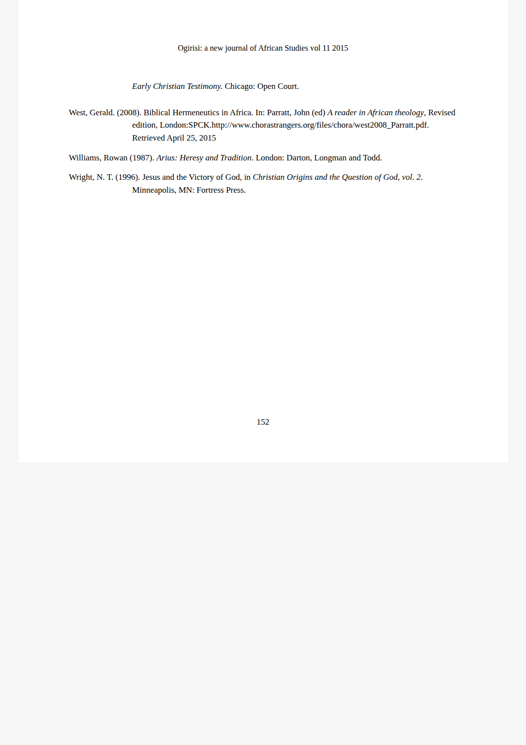Ogirisi: a new journal of African Studies vol 11 2015
Early Christian Testimony. Chicago: Open Court.
West, Gerald. (2008). Biblical Hermeneutics in Africa. In: Parratt, John (ed) A reader in African theology, Revised edition, London:SPCK.http://www.chorastrangers.org/files/chora/west2008_Parratt.pdf. Retrieved April 25, 2015
Williams, Rowan (1987). Arius: Heresy and Tradition. London: Darton, Longman and Todd.
Wright, N. T. (1996). Jesus and the Victory of God, in Christian Origins and the Question of God, vol. 2. Minneapolis, MN: Fortress Press.
152